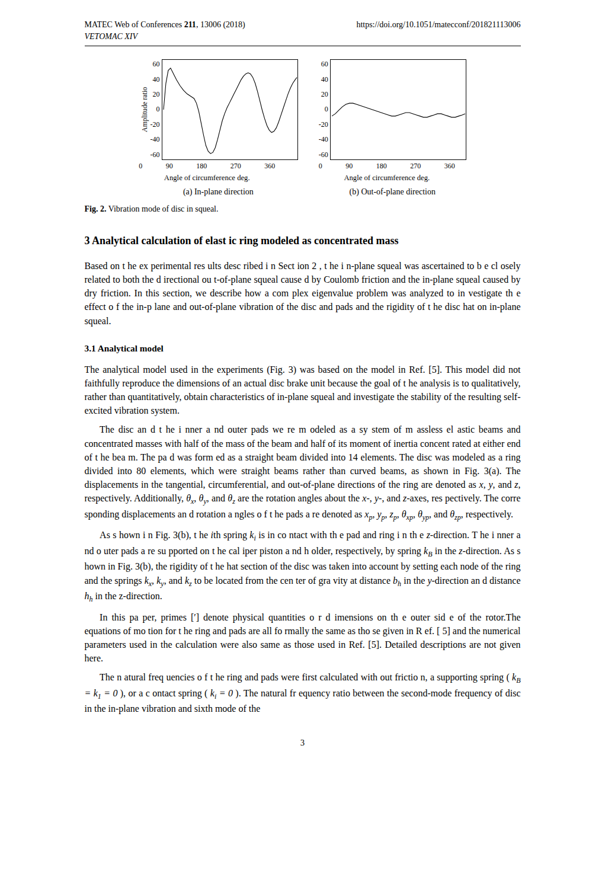MATEC Web of Conferences 211, 13006 (2018)
VETOMAC XIV
https://doi.org/10.1051/matecconf/201821113006
Amplitude ratio
60 40 20 0 -20 -40 -60
0 90 180 270 360
Angle of circumference deg.
(a) In-plane direction
60 40 20 0 -20 -40 -60
0 90 180 270 360
Angle of circumference deg.
(b) Out-of-plane direction
Fig. 2. Vibration mode of disc in squeal.
3 Analytical calculation of elast ic ring modeled as concentrated mass
Based on t he ex perimental res ults desc ribed i n Sect ion 2 , t he i n-plane squeal was ascertained to b e cl osely related to both the d irectional ou t-of-plane squeal cause d by Coulomb friction and the in-plane squeal caused by dry friction. In this section, we describe how a com plex eigenvalue problem was analyzed to in vestigate th e effect o f the in-p lane and out-of-plane vibration of the disc and pads and the rigidity of t he disc hat on in-plane squeal.
3.1 Analytical model
The analytical model used in the experiments (Fig. 3) was based on the model in Ref. [5]. This model did not faithfully reproduce the dimensions of an actual disc brake unit because the goal of t he analysis is to qualitatively, rather than quantitatively, obtain characteristics of in-plane squeal and investigate the stability of the resulting self-excited vibration system.
The disc an d t he i nner a nd outer pads we re m odeled as a sy stem of m assless el astic beams and concentrated masses with half of the mass of the beam and half of its moment of inertia concent rated at either end of t he bea m. The pa d was form ed as a straight beam divided into 14 elements. The disc was modeled as a ring divided into 80 elements, which were straight beams rather than curved beams, as shown in Fig. 3(a). The displacements in the tangential, circumferential, and out-of-plane directions of the ring are denoted as x, y, and z, respectively. Additionally, θx, θy, and θz are the rotation angles about the x-, y-, and z-axes, res pectively. The corre sponding displacements an d rotation a ngles o f t he pads a re denoted as xp, yp, zp, θxp, θyp, and θzp, respectively.
As s hown i n Fig. 3(b), t he ith spring ki is in co ntact with th e pad and ring i n th e z-direction. T he i nner a nd o uter pads a re su pported on t he cal iper piston a nd h older, respectively, by spring kB in the z-direction. As s hown in Fig. 3(b), the rigidity of t he hat section of the disc was taken into account by setting each node of the ring and the springs kx, ky, and kz to be located from the cen ter of gra vity at distance bh in the y-direction an d distance hh in the z-direction.
In this pa per, primes [′] denote physical quantities o r d imensions on th e outer sid e of the rotor.The equations of mo tion for t he ring and pads are all fo rmally the same as tho se given in R ef. [ 5] and the numerical parameters used in the calculation were also same as those used in Ref. [5]. Detailed descriptions are not given here.
The n atural freq uencies o f t he ring and pads were first calculated with out frictio n, a supporting spring ( kB = k1 = 0 ), or a c ontact spring ( ki = 0 ). The natural fr equency ratio between the second-mode frequency of disc in the in-plane vibration and sixth mode of the
3